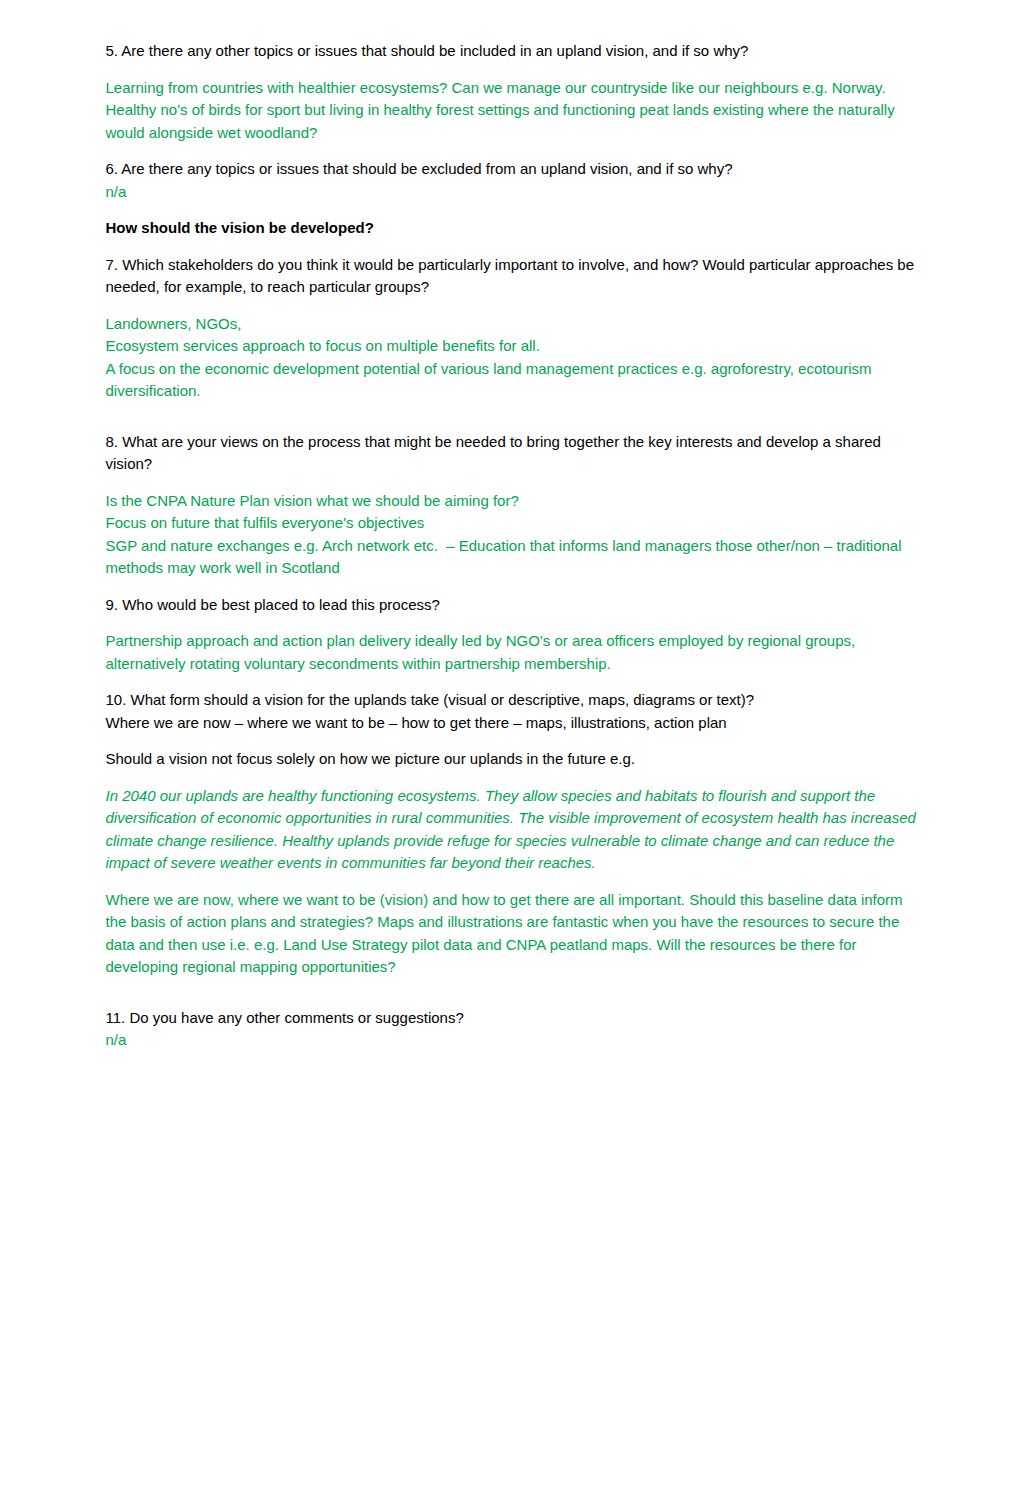5. Are there any other topics or issues that should be included in an upland vision, and if so why?
Learning from countries with healthier ecosystems? Can we manage our countryside like our neighbours e.g. Norway. Healthy no's of birds for sport but living in healthy forest settings and functioning peat lands existing where the naturally would alongside wet woodland?
6. Are there any topics or issues that should be excluded from an upland vision, and if so why?
n/a
How should the vision be developed?
7. Which stakeholders do you think it would be particularly important to involve, and how? Would particular approaches be needed, for example, to reach particular groups?
Landowners, NGOs,
Ecosystem services approach to focus on multiple benefits for all.
A focus on the economic development potential of various land management practices e.g. agroforestry, ecotourism diversification.
8. What are your views on the process that might be needed to bring together the key interests and develop a shared vision?
Is the CNPA Nature Plan vision what we should be aiming for?
Focus on future that fulfils everyone's objectives
SGP and nature exchanges e.g. Arch network etc. – Education that informs land managers those other/non – traditional methods may work well in Scotland
9. Who would be best placed to lead this process?
Partnership approach and action plan delivery ideally led by NGO's or area officers employed by regional groups, alternatively rotating voluntary secondments within partnership membership.
10. What form should a vision for the uplands take (visual or descriptive, maps, diagrams or text)?
Where we are now – where we want to be – how to get there – maps, illustrations, action plan
Should a vision not focus solely on how we picture our uplands in the future e.g.
In 2040 our uplands are healthy functioning ecosystems. They allow species and habitats to flourish and support the diversification of economic opportunities in rural communities. The visible improvement of ecosystem health has increased climate change resilience. Healthy uplands provide refuge for species vulnerable to climate change and can reduce the impact of severe weather events in communities far beyond their reaches.
Where we are now, where we want to be (vision) and how to get there are all important. Should this baseline data inform the basis of action plans and strategies? Maps and illustrations are fantastic when you have the resources to secure the data and then use i.e. e.g. Land Use Strategy pilot data and CNPA peatland maps. Will the resources be there for developing regional mapping opportunities?
11. Do you have any other comments or suggestions?
n/a